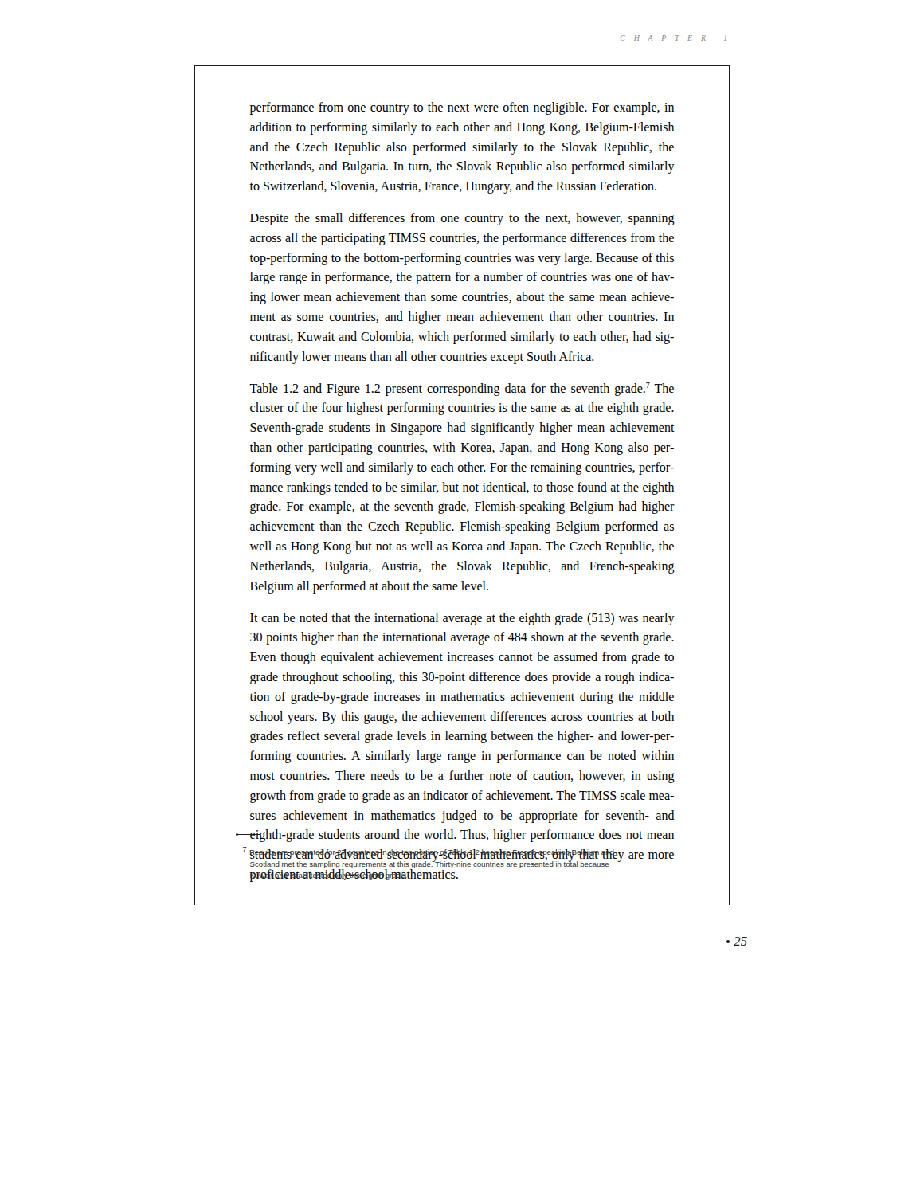C H A P T E R 1
performance from one country to the next were often negligible. For example, in addition to performing similarly to each other and Hong Kong, Belgium-Flemish and the Czech Republic also performed similarly to the Slovak Republic, the Netherlands, and Bulgaria. In turn, the Slovak Republic also performed similarly to Switzerland, Slovenia, Austria, France, Hungary, and the Russian Federation.
Despite the small differences from one country to the next, however, spanning across all the participating TIMSS countries, the performance differences from the top-performing to the bottom-performing countries was very large. Because of this large range in performance, the pattern for a number of countries was one of having lower mean achievement than some countries, about the same mean achievement as some countries, and higher mean achievement than other countries. In contrast, Kuwait and Colombia, which performed similarly to each other, had significantly lower means than all other countries except South Africa.
Table 1.2 and Figure 1.2 present corresponding data for the seventh grade.7 The cluster of the four highest performing countries is the same as at the eighth grade. Seventh-grade students in Singapore had significantly higher mean achievement than other participating countries, with Korea, Japan, and Hong Kong also performing very well and similarly to each other. For the remaining countries, performance rankings tended to be similar, but not identical, to those found at the eighth grade. For example, at the seventh grade, Flemish-speaking Belgium had higher achievement than the Czech Republic. Flemish-speaking Belgium performed as well as Hong Kong but not as well as Korea and Japan. The Czech Republic, the Netherlands, Bulgaria, Austria, the Slovak Republic, and French-speaking Belgium all performed at about the same level.
It can be noted that the international average at the eighth grade (513) was nearly 30 points higher than the international average of 484 shown at the seventh grade. Even though equivalent achievement increases cannot be assumed from grade to grade throughout schooling, this 30-point difference does provide a rough indication of grade-by-grade increases in mathematics achievement during the middle school years. By this gauge, the achievement differences across countries at both grades reflect several grade levels in learning between the higher- and lower-performing countries. A similarly large range in performance can be noted within most countries. There needs to be a further note of caution, however, in using growth from grade to grade as an indicator of achievement. The TIMSS scale measures achievement in mathematics judged to be appropriate for seventh- and eighth-grade students around the world. Thus, higher performance does not mean students can do advanced secondary-school mathematics, only that they are more proficient at middle-school mathematics.
7 Results are presented for 27 countries in the top portion of Table 1.2 because French-speaking Belgium and Scotland met the sampling requirements at this grade. Thirty-nine countries are presented in total because Kuwait and Israel tested only the eighth grade.
25